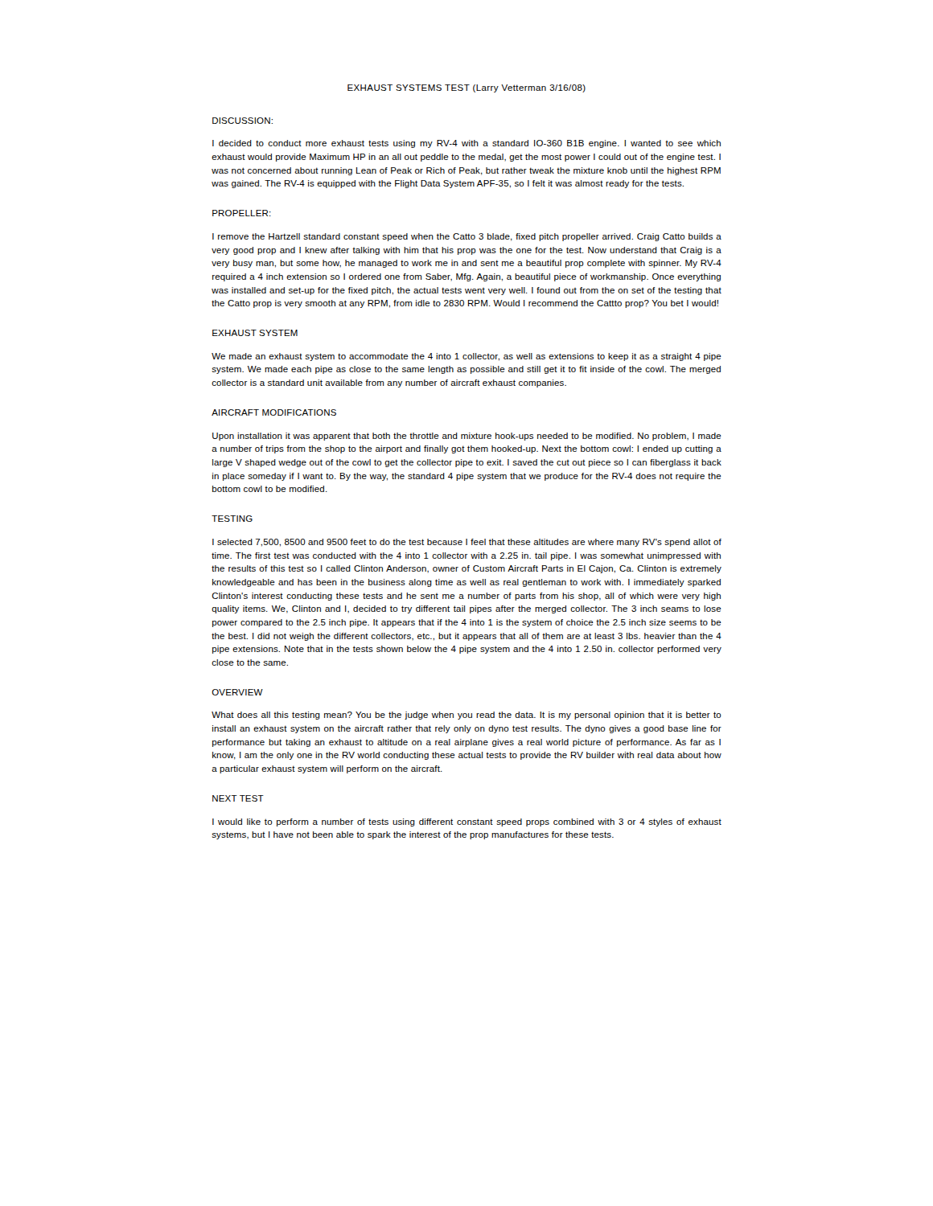EXHAUST SYSTEMS TEST (Larry Vetterman 3/16/08)
DISCUSSION:
I decided to conduct more exhaust tests using my RV-4 with a standard IO-360 B1B engine. I wanted to see which exhaust would provide Maximum HP in an all out peddle to the medal, get the most power I could out of the engine test. I was not concerned about running Lean of Peak or Rich of Peak, but rather tweak the mixture knob until the highest RPM was gained. The RV-4 is equipped with the Flight Data System APF-35, so I felt it was almost ready for the tests.
PROPELLER:
I remove the Hartzell standard constant speed when the Catto 3 blade, fixed pitch propeller arrived. Craig Catto builds a very good prop and I knew after talking with him that his prop was the one for the test. Now understand that Craig is a very busy man, but some how, he managed to work me in and sent me a beautiful prop complete with spinner. My RV-4 required a 4 inch extension so I ordered one from Saber, Mfg. Again, a beautiful piece of workmanship. Once everything was installed and set-up for the fixed pitch, the actual tests went very well. I found out from the on set of the testing that the Catto prop is very smooth at any RPM, from idle to 2830 RPM. Would I recommend the Cattto prop? You bet I would!
EXHAUST SYSTEM
We made an exhaust system to accommodate the 4 into 1 collector, as well as extensions to keep it as a straight 4 pipe system. We made each pipe as close to the same length as possible and still get it to fit inside of the cowl. The merged collector is a standard unit available from any number of aircraft exhaust companies.
AIRCRAFT MODIFICATIONS
Upon installation it was apparent that both the throttle and mixture hook-ups needed to be modified. No problem, I made a number of trips from the shop to the airport and finally got them hooked-up. Next the bottom cowl: I ended up cutting a large V shaped wedge out of the cowl to get the collector pipe to exit. I saved the cut out piece so I can fiberglass it back in place someday if I want to. By the way, the standard 4 pipe system that we produce for the RV-4 does not require the bottom cowl to be modified.
TESTING
I selected 7,500, 8500 and 9500 feet to do the test because I feel that these altitudes are where many RV's spend allot of time. The first test was conducted with the 4 into 1 collector with a 2.25 in. tail pipe. I was somewhat unimpressed with the results of this test so I called Clinton Anderson, owner of Custom Aircraft Parts in El Cajon, Ca. Clinton is extremely knowledgeable and has been in the business along time as well as real gentleman to work with. I immediately sparked Clinton's interest conducting these tests and he sent me a number of parts from his shop, all of which were very high quality items. We, Clinton and I, decided to try different tail pipes after the merged collector. The 3 inch seams to lose power compared to the 2.5 inch pipe. It appears that if the 4 into 1 is the system of choice the 2.5 inch size seems to be the best. I did not weigh the different collectors, etc., but it appears that all of them are at least 3 lbs. heavier than the 4 pipe extensions. Note that in the tests shown below the 4 pipe system and the 4 into 1 2.50 in. collector performed very close to the same.
OVERVIEW
What does all this testing mean? You be the judge when you read the data. It is my personal opinion that it is better to install an exhaust system on the aircraft rather that rely only on dyno test results. The dyno gives a good base line for performance but taking an exhaust to altitude on a real airplane gives a real world picture of performance. As far as I know, I am the only one in the RV world conducting these actual tests to provide the RV builder with real data about how a particular exhaust system will perform on the aircraft.
NEXT TEST
I would like to perform a number of tests using different constant speed props combined with 3 or 4 styles of exhaust systems, but I have not been able to spark the interest of the prop manufactures for these tests.